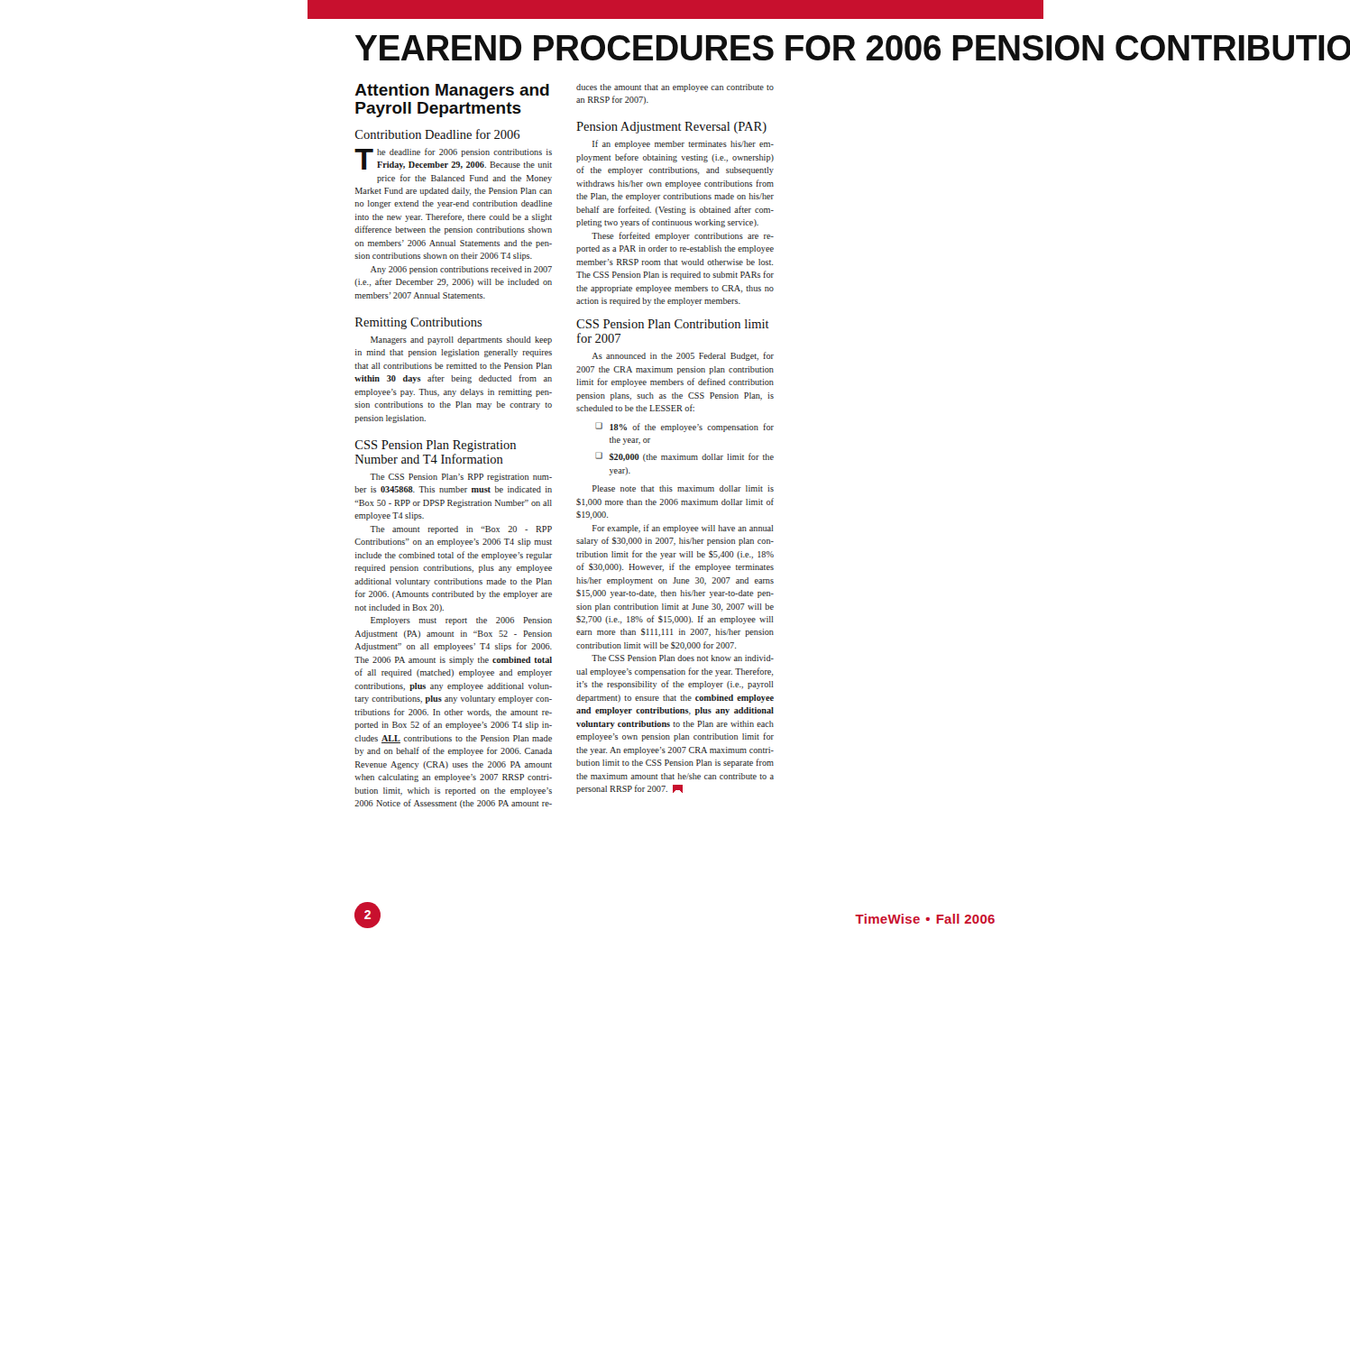Yearend Procedures for 2006 Pension Contributions
Attention Managers and Payroll Departments
Contribution Deadline for 2006
The deadline for 2006 pension contributions is Friday, December 29, 2006. Because the unit price for the Balanced Fund and the Money Market Fund are updated daily, the Pension Plan can no longer extend the year-end contribution deadline into the new year. Therefore, there could be a slight difference between the pension contributions shown on members’ 2006 Annual Statements and the pension contributions shown on their 2006 T4 slips.
Any 2006 pension contributions received in 2007 (i.e., after December 29, 2006) will be included on members’ 2007 Annual Statements.
Remitting Contributions
Managers and payroll departments should keep in mind that pension legislation generally requires that all contributions be remitted to the Pension Plan within 30 days after being deducted from an employee’s pay. Thus, any delays in remitting pension contributions to the Plan may be contrary to pension legislation.
CSS Pension Plan Registration Number and T4 Information
The CSS Pension Plan’s RPP registration number is 0345868. This number must be indicated in “Box 50 - RPP or DPSP Registration Number” on all employee T4 slips.
The amount reported in “Box 20 - RPP Contributions” on an employee’s 2006 T4 slip must include the combined total of the employee’s regular required pension contributions, plus any employee additional voluntary contributions made to the Plan for 2006. (Amounts contributed by the employer are not included in Box 20).
Employers must report the 2006 Pension Adjustment (PA) amount in “Box 52 - Pension Adjustment” on all employees’ T4 slips for 2006. The 2006 PA amount is simply the combined total of all required (matched) employee and employer contributions, plus any employee additional voluntary contributions, plus any voluntary employer contributions for 2006. In other words, the amount reported in Box 52 of an employee’s 2006 T4 slip includes ALL contributions to the Pension Plan made by and on behalf of the employee for 2006. Canada Revenue Agency (CRA) uses the 2006 PA amount when calculating an employee’s 2007 RRSP contribution limit, which is reported on the employee’s 2006 Notice of Assessment (the 2006 PA amount reduces the amount that an employee can contribute to an RRSP for 2007).
Pension Adjustment Reversal (PAR)
If an employee member terminates his/her employment before obtaining vesting (i.e., ownership) of the employer contributions, and subsequently withdraws his/her own employee contributions from the Plan, the employer contributions made on his/her behalf are forfeited. (Vesting is obtained after completing two years of continuous working service).
These forfeited employer contributions are reported as a PAR in order to re-establish the employee member’s RRSP room that would otherwise be lost. The CSS Pension Plan is required to submit PARs for the appropriate employee members to CRA, thus no action is required by the employer members.
CSS Pension Plan Contribution limit for 2007
As announced in the 2005 Federal Budget, for 2007 the CRA maximum pension plan contribution limit for employee members of defined contribution pension plans, such as the CSS Pension Plan, is scheduled to be the LESSER of:
18% of the employee’s compensation for the year, or
$20,000 (the maximum dollar limit for the year).
Please note that this maximum dollar limit is $1,000 more than the 2006 maximum dollar limit of $19,000.
For example, if an employee will have an annual salary of $30,000 in 2007, his/her pension plan contribution limit for the year will be $5,400 (i.e., 18% of $30,000). However, if the employee terminates his/her employment on June 30, 2007 and earns $15,000 year-to-date, then his/her year-to-date pension plan contribution limit at June 30, 2007 will be $2,700 (i.e., 18% of $15,000). If an employee will earn more than $111,111 in 2007, his/her pension contribution limit will be $20,000 for 2007.
The CSS Pension Plan does not know an individual employee’s compensation for the year. Therefore, it’s the responsibility of the employer (i.e., payroll department) to ensure that the combined employee and employer contributions, plus any additional voluntary contributions to the Plan are within each employee’s own pension plan contribution limit for the year. An employee’s 2007 CRA maximum contribution limit to the CSS Pension Plan is separate from the maximum amount that he/she can contribute to a personal RRSP for 2007.
2
TimeWise•Fall 2006